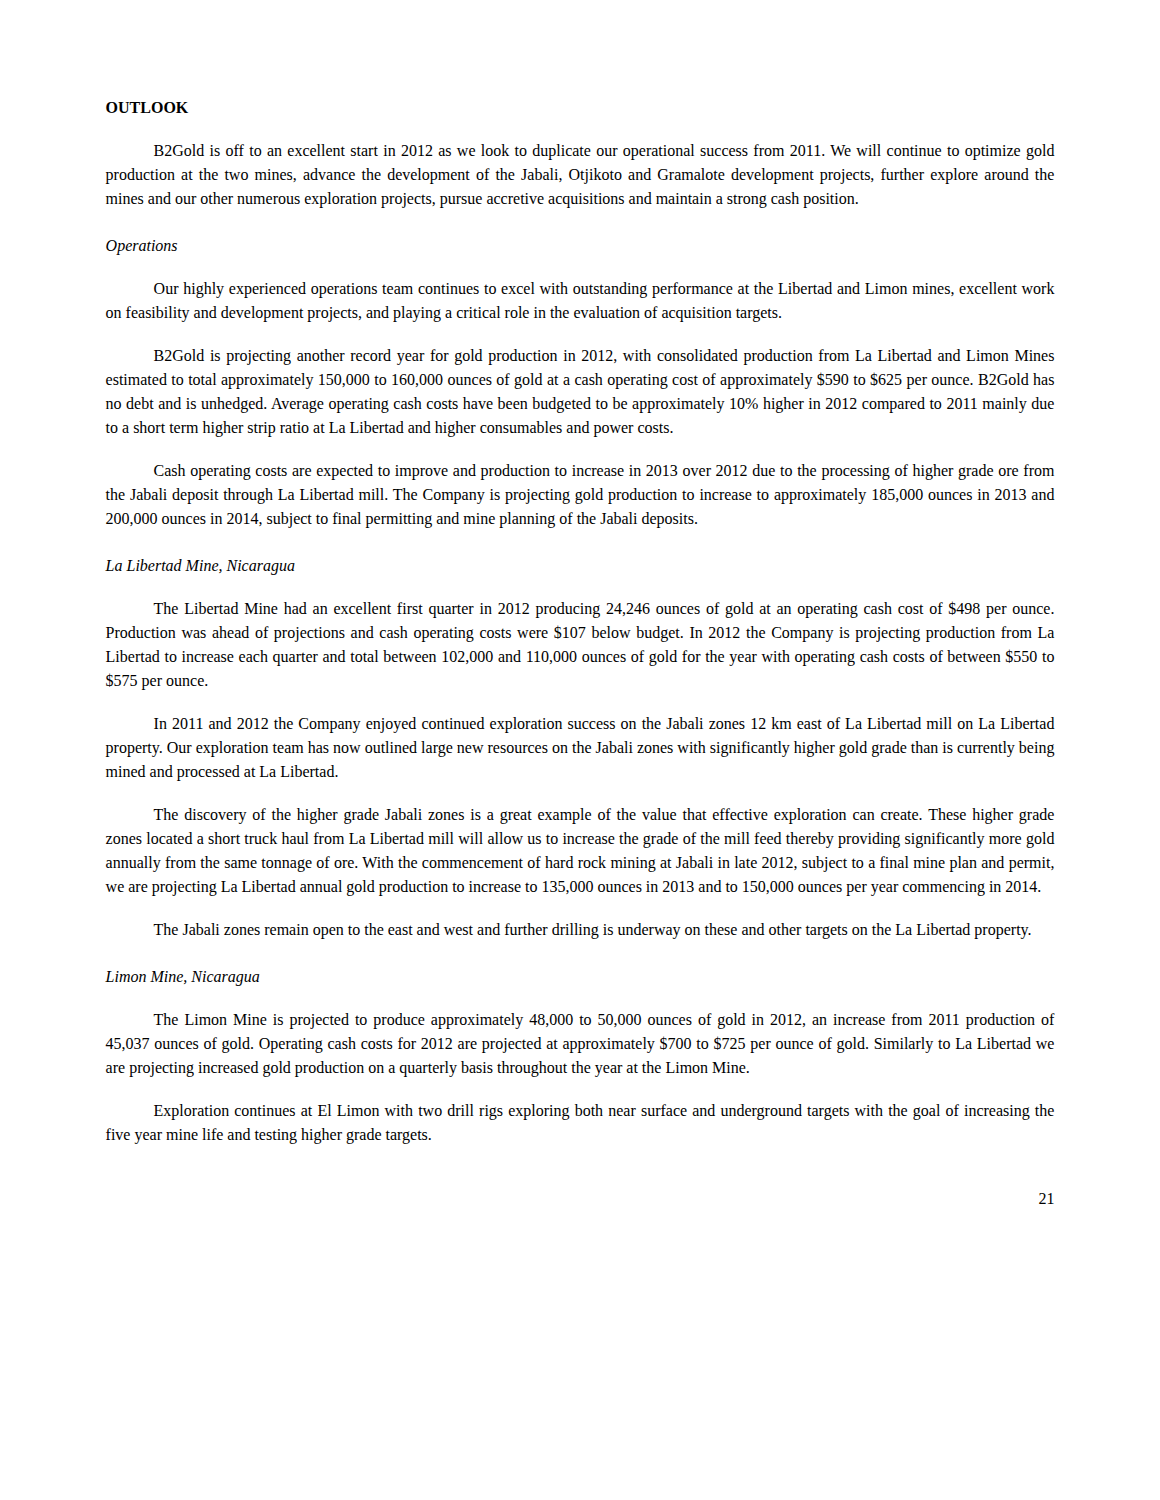OUTLOOK
B2Gold is off to an excellent start in 2012 as we look to duplicate our operational success from 2011. We will continue to optimize gold production at the two mines, advance the development of the Jabali, Otjikoto and Gramalote development projects, further explore around the mines and our other numerous exploration projects, pursue accretive acquisitions and maintain a strong cash position.
Operations
Our highly experienced operations team continues to excel with outstanding performance at the Libertad and Limon mines, excellent work on feasibility and development projects, and playing a critical role in the evaluation of acquisition targets.
B2Gold is projecting another record year for gold production in 2012, with consolidated production from La Libertad and Limon Mines estimated to total approximately 150,000 to 160,000 ounces of gold at a cash operating cost of approximately $590 to $625 per ounce. B2Gold has no debt and is unhedged. Average operating cash costs have been budgeted to be approximately 10% higher in 2012 compared to 2011 mainly due to a short term higher strip ratio at La Libertad and higher consumables and power costs.
Cash operating costs are expected to improve and production to increase in 2013 over 2012 due to the processing of higher grade ore from the Jabali deposit through La Libertad mill. The Company is projecting gold production to increase to approximately 185,000 ounces in 2013 and 200,000 ounces in 2014, subject to final permitting and mine planning of the Jabali deposits.
La Libertad Mine, Nicaragua
The Libertad Mine had an excellent first quarter in 2012 producing 24,246 ounces of gold at an operating cash cost of $498 per ounce. Production was ahead of projections and cash operating costs were $107 below budget. In 2012 the Company is projecting production from La Libertad to increase each quarter and total between 102,000 and 110,000 ounces of gold for the year with operating cash costs of between $550 to $575 per ounce.
In 2011 and 2012 the Company enjoyed continued exploration success on the Jabali zones 12 km east of La Libertad mill on La Libertad property. Our exploration team has now outlined large new resources on the Jabali zones with significantly higher gold grade than is currently being mined and processed at La Libertad.
The discovery of the higher grade Jabali zones is a great example of the value that effective exploration can create. These higher grade zones located a short truck haul from La Libertad mill will allow us to increase the grade of the mill feed thereby providing significantly more gold annually from the same tonnage of ore. With the commencement of hard rock mining at Jabali in late 2012, subject to a final mine plan and permit, we are projecting La Libertad annual gold production to increase to 135,000 ounces in 2013 and to 150,000 ounces per year commencing in 2014.
The Jabali zones remain open to the east and west and further drilling is underway on these and other targets on the La Libertad property.
Limon Mine, Nicaragua
The Limon Mine is projected to produce approximately 48,000 to 50,000 ounces of gold in 2012, an increase from 2011 production of 45,037 ounces of gold. Operating cash costs for 2012 are projected at approximately $700 to $725 per ounce of gold. Similarly to La Libertad we are projecting increased gold production on a quarterly basis throughout the year at the Limon Mine.
Exploration continues at El Limon with two drill rigs exploring both near surface and underground targets with the goal of increasing the five year mine life and testing higher grade targets.
21